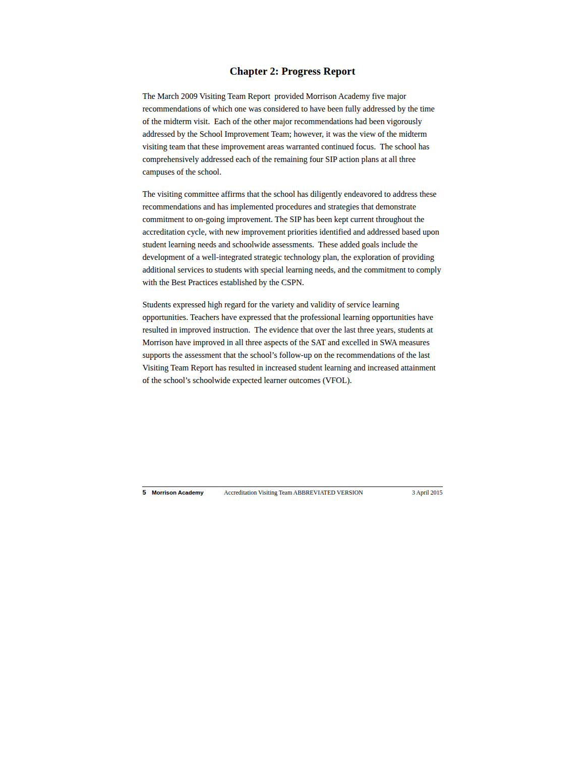Chapter 2: Progress Report
The March 2009 Visiting Team Report provided Morrison Academy five major recommendations of which one was considered to have been fully addressed by the time of the midterm visit. Each of the other major recommendations had been vigorously addressed by the School Improvement Team; however, it was the view of the midterm visiting team that these improvement areas warranted continued focus. The school has comprehensively addressed each of the remaining four SIP action plans at all three campuses of the school.
The visiting committee affirms that the school has diligently endeavored to address these recommendations and has implemented procedures and strategies that demonstrate commitment to on-going improvement. The SIP has been kept current throughout the accreditation cycle, with new improvement priorities identified and addressed based upon student learning needs and schoolwide assessments. These added goals include the development of a well-integrated strategic technology plan, the exploration of providing additional services to students with special learning needs, and the commitment to comply with the Best Practices established by the CSPN.
Students expressed high regard for the variety and validity of service learning opportunities. Teachers have expressed that the professional learning opportunities have resulted in improved instruction. The evidence that over the last three years, students at Morrison have improved in all three aspects of the SAT and excelled in SWA measures supports the assessment that the school’s follow-up on the recommendations of the last Visiting Team Report has resulted in increased student learning and increased attainment of the school’s schoolwide expected learner outcomes (VFOL).
5 Morrison Academy Accreditation Visiting Team ABBREVIATED VERSION 3 April 2015